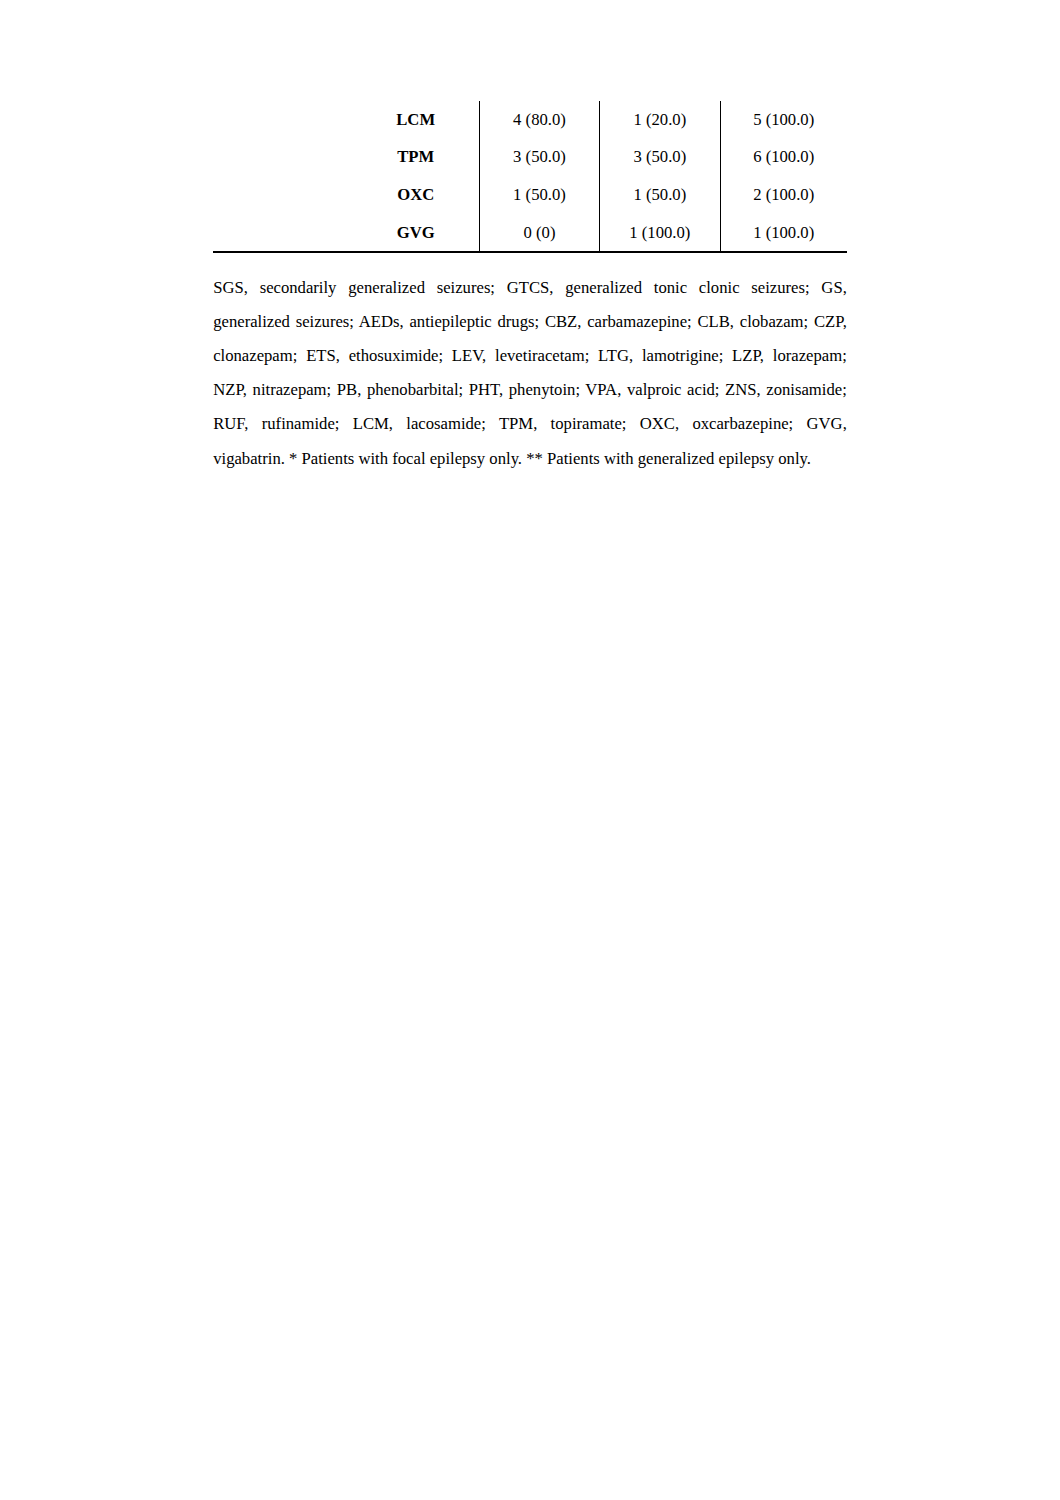| | LCM | 4 (80.0) | 1 (20.0) | 5 (100.0) |
| | TPM | 3 (50.0) | 3 (50.0) | 6 (100.0) |
| | OXC | 1 (50.0) | 1 (50.0) | 2 (100.0) |
| | GVG | 0 (0) | 1 (100.0) | 1 (100.0) |
SGS, secondarily generalized seizures; GTCS, generalized tonic clonic seizures; GS, generalized seizures; AEDs, antiepileptic drugs; CBZ, carbamazepine; CLB, clobazam; CZP, clonazepam; ETS, ethosuximide; LEV, levetiracetam; LTG, lamotrigine; LZP, lorazepam; NZP, nitrazepam; PB, phenobarbital; PHT, phenytoin; VPA, valproic acid; ZNS, zonisamide; RUF, rufinamide; LCM, lacosamide; TPM, topiramate; OXC, oxcarbazepine; GVG, vigabatrin. * Patients with focal epilepsy only. ** Patients with generalized epilepsy only.